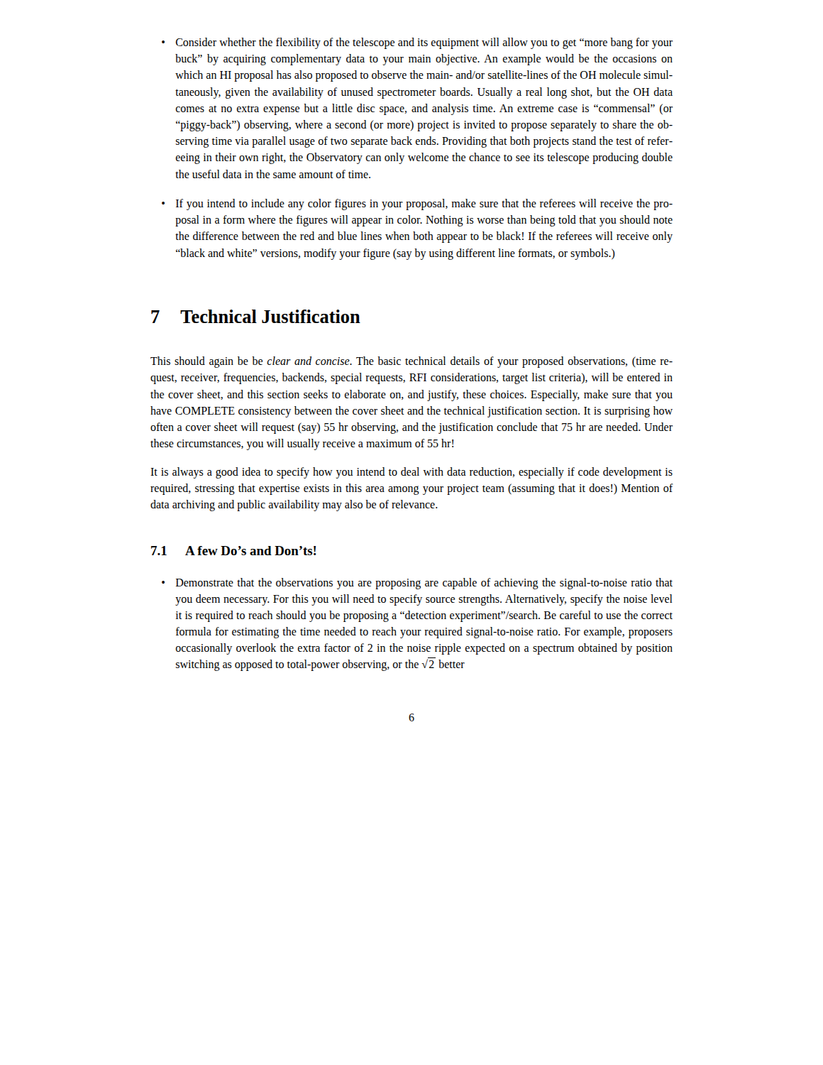Consider whether the flexibility of the telescope and its equipment will allow you to get “more bang for your buck” by acquiring complementary data to your main objective. An example would be the occasions on which an HI proposal has also proposed to observe the main- and/or satellite-lines of the OH molecule simultaneously, given the availability of unused spectrometer boards. Usually a real long shot, but the OH data comes at no extra expense but a little disc space, and analysis time. An extreme case is “commensal” (or “piggy-back”) observing, where a second (or more) project is invited to propose separately to share the observing time via parallel usage of two separate back ends. Providing that both projects stand the test of refereeing in their own right, the Observatory can only welcome the chance to see its telescope producing double the useful data in the same amount of time.
If you intend to include any color figures in your proposal, make sure that the referees will receive the proposal in a form where the figures will appear in color. Nothing is worse than being told that you should note the difference between the red and blue lines when both appear to be black! If the referees will receive only “black and white” versions, modify your figure (say by using different line formats, or symbols.)
7 Technical Justification
This should again be be clear and concise. The basic technical details of your proposed observations, (time request, receiver, frequencies, backends, special requests, RFI considerations, target list criteria), will be entered in the cover sheet, and this section seeks to elaborate on, and justify, these choices. Especially, make sure that you have COMPLETE consistency between the cover sheet and the technical justification section. It is surprising how often a cover sheet will request (say) 55 hr observing, and the justification conclude that 75 hr are needed. Under these circumstances, you will usually receive a maximum of 55 hr!
It is always a good idea to specify how you intend to deal with data reduction, especially if code development is required, stressing that expertise exists in this area among your project team (assuming that it does!) Mention of data archiving and public availability may also be of relevance.
7.1 A few Do’s and Don’ts!
Demonstrate that the observations you are proposing are capable of achieving the signal-to-noise ratio that you deem necessary. For this you will need to specify source strengths. Alternatively, specify the noise level it is required to reach should you be proposing a “detection experiment”/search. Be careful to use the correct formula for estimating the time needed to reach your required signal-to-noise ratio. For example, proposers occasionally overlook the extra factor of 2 in the noise ripple expected on a spectrum obtained by position switching as opposed to total-power observing, or the √2 better
6